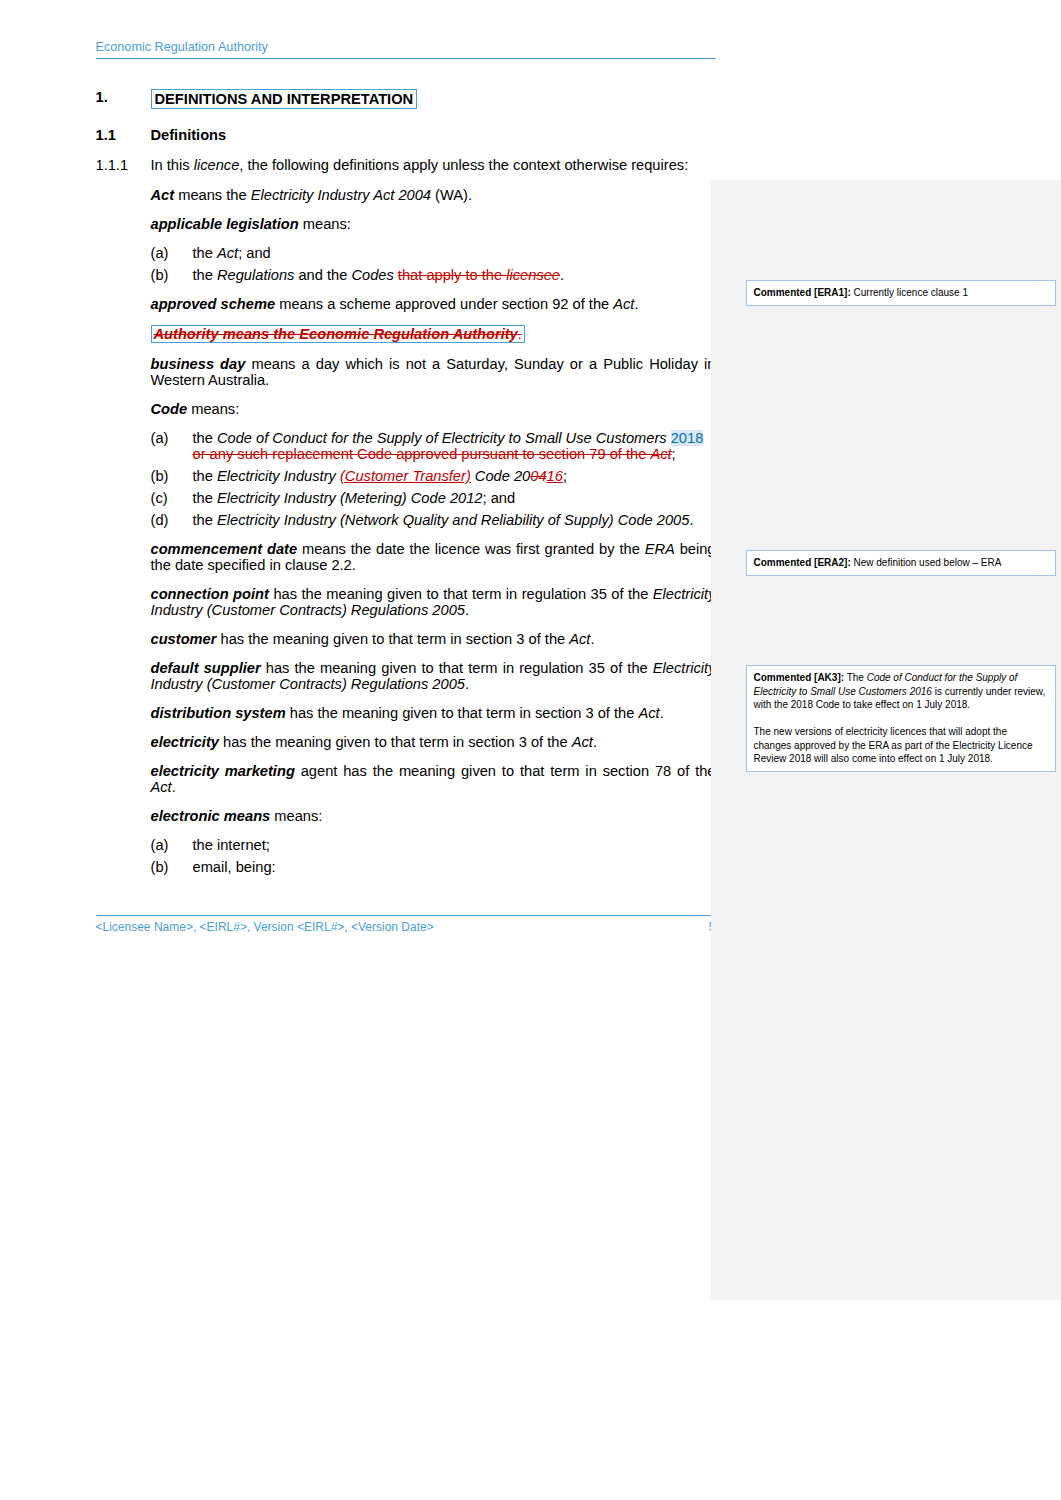Economic Regulation Authority
1.
DEFINITIONS AND INTERPRETATION
1.1
Definitions
1.1.1
In this licence, the following definitions apply unless the context otherwise requires:
Act means the Electricity Industry Act 2004 (WA).
applicable legislation means:
(a)
the Act; and
(b)
the Regulations and the Codes that apply to the licensee.
approved scheme means a scheme approved under section 92 of the Act.
Authority means the Economic Regulation Authority.
business day means a day which is not a Saturday, Sunday or a Public Holiday in Western Australia.
Code means:
(a)
the Code of Conduct for the Supply of Electricity to Small Use Customers 2018 or any such replacement Code approved pursuant to section 79 of the Act;
(b)
the Electricity Industry (Customer Transfer) Code 200416;
(c)
the Electricity Industry (Metering) Code 2012; and
(d)
the Electricity Industry (Network Quality and Reliability of Supply) Code 2005.
commencement date means the date the licence was first granted by the ERA being the date specified in clause 2.2.
connection point has the meaning given to that term in regulation 35 of the Electricity Industry (Customer Contracts) Regulations 2005.
customer has the meaning given to that term in section 3 of the Act.
default supplier has the meaning given to that term in regulation 35 of the Electricity Industry (Customer Contracts) Regulations 2005.
distribution system has the meaning given to that term in section 3 of the Act.
electricity has the meaning given to that term in section 3 of the Act.
electricity marketing agent has the meaning given to that term in section 78 of the Act.
electronic means means:
(a)
the internet;
(b)
email, being:
Commented [ERA1]: Currently licence clause 1
Commented [ERA2]: New definition used below – ERA
Commented [AK3]: The Code of Conduct for the Supply of Electricity to Small Use Customers 2016 is currently under review, with the 2018 Code to take effect on 1 July 2018.
The new versions of electricity licences that will adopt the changes approved by the ERA as part of the Electricity Licence Review 2018 will also come into effect on 1 July 2018.
<Licensee Name>, <EIRL#>, Version <EIRL#>, <Version Date>
5